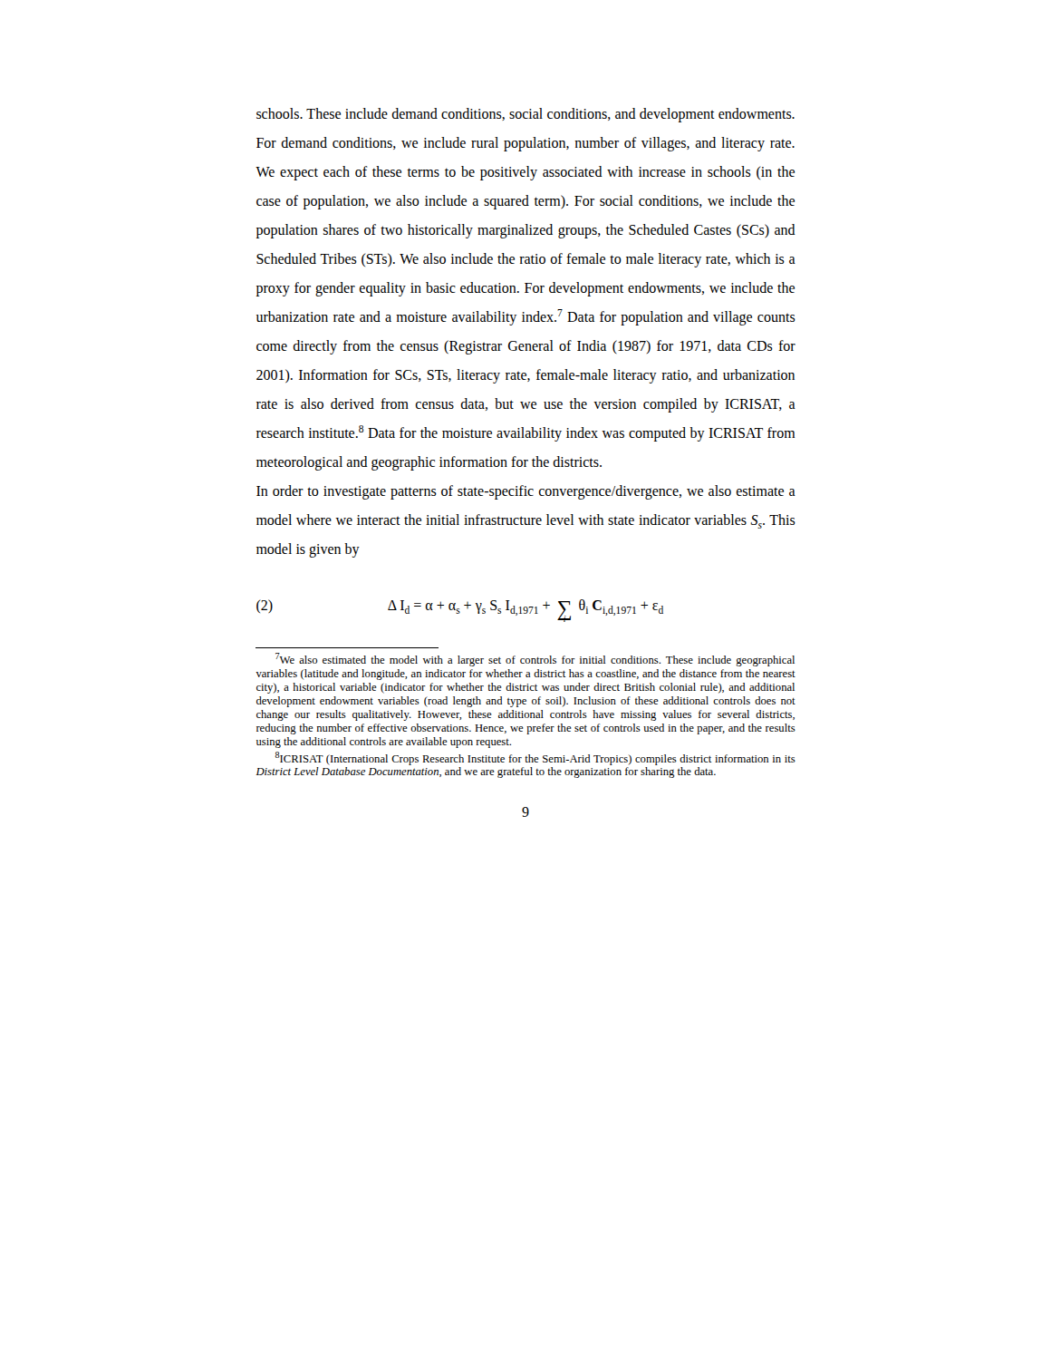schools. These include demand conditions, social conditions, and development endowments. For demand conditions, we include rural population, number of villages, and literacy rate. We expect each of these terms to be positively associated with increase in schools (in the case of population, we also include a squared term). For social conditions, we include the population shares of two historically marginalized groups, the Scheduled Castes (SCs) and Scheduled Tribes (STs). We also include the ratio of female to male literacy rate, which is a proxy for gender equality in basic education. For development endowments, we include the urbanization rate and a moisture availability index.7 Data for population and village counts come directly from the census (Registrar General of India (1987) for 1971, data CDs for 2001). Information for SCs, STs, literacy rate, female-male literacy ratio, and urbanization rate is also derived from census data, but we use the version compiled by ICRISAT, a research institute.8 Data for the moisture availability index was computed by ICRISAT from meteorological and geographic information for the districts.
In order to investigate patterns of state-specific convergence/divergence, we also estimate a model where we interact the initial infrastructure level with state indicator variables Ss. This model is given by
(2) Δ Id = α + αs + γs Ss Id,1971 + ∑i θi Ci,d,1971 + εd
7We also estimated the model with a larger set of controls for initial conditions. These include geographical variables (latitude and longitude, an indicator for whether a district has a coastline, and the distance from the nearest city), a historical variable (indicator for whether the district was under direct British colonial rule), and additional development endowment variables (road length and type of soil). Inclusion of these additional controls does not change our results qualitatively. However, these additional controls have missing values for several districts, reducing the number of effective observations. Hence, we prefer the set of controls used in the paper, and the results using the additional controls are available upon request.
8ICRISAT (International Crops Research Institute for the Semi-Arid Tropics) compiles district information in its District Level Database Documentation, and we are grateful to the organization for sharing the data.
9